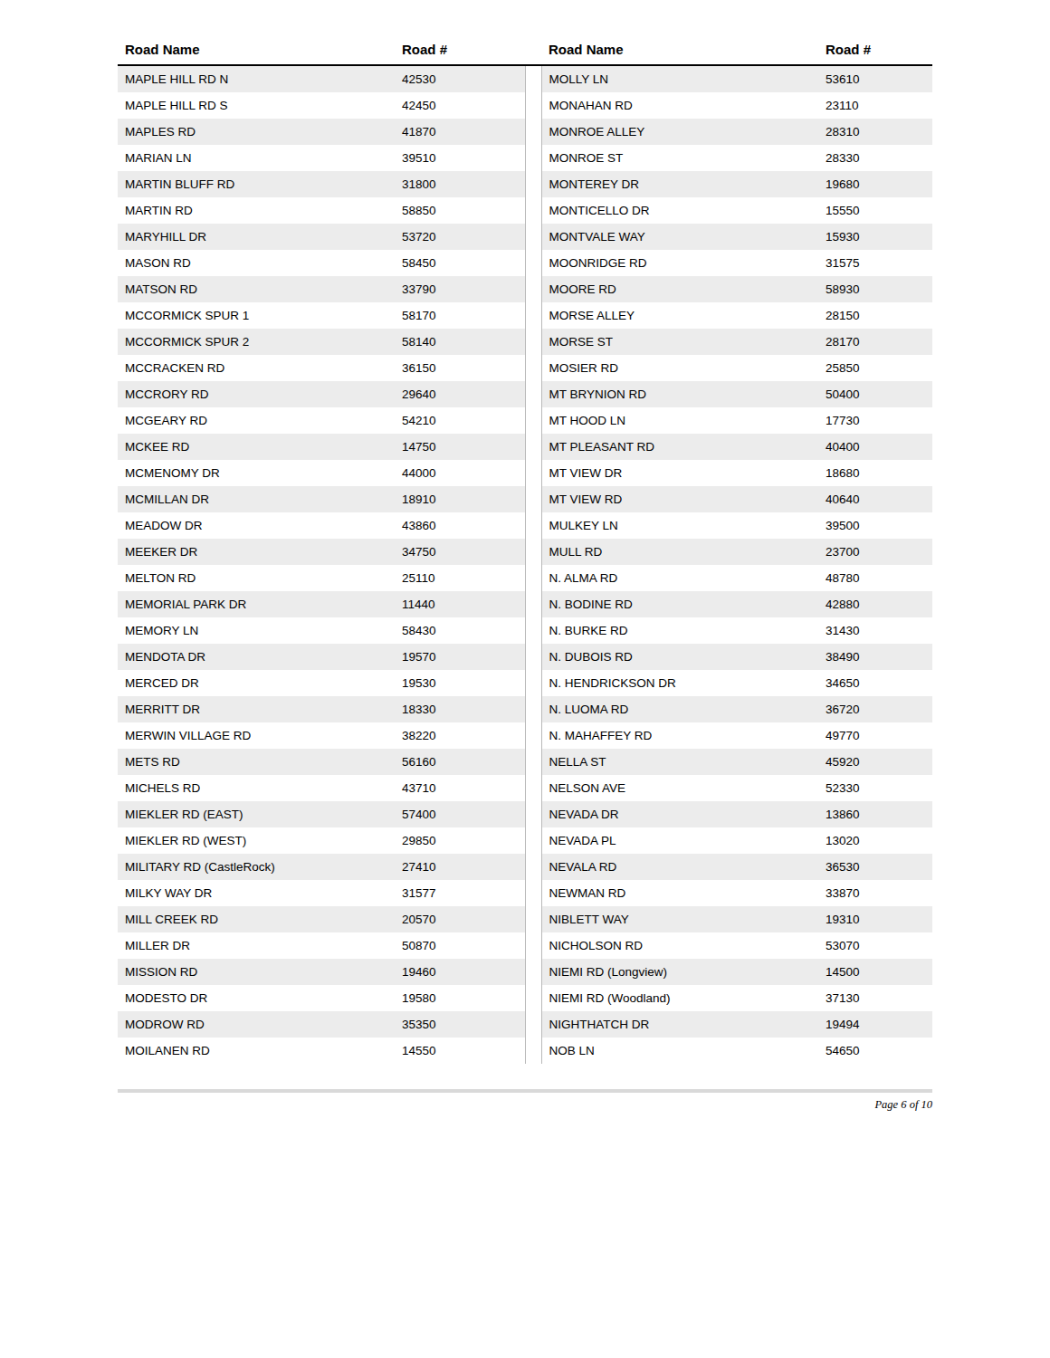| Road Name | Road # | | Road Name | Road # |
| --- | --- | --- | --- | --- |
| MAPLE HILL RD N | 42530 | | MOLLY LN | 53610 |
| MAPLE HILL RD S | 42450 | | MONAHAN RD | 23110 |
| MAPLES RD | 41870 | | MONROE ALLEY | 28310 |
| MARIAN LN | 39510 | | MONROE ST | 28330 |
| MARTIN BLUFF RD | 31800 | | MONTEREY DR | 19680 |
| MARTIN RD | 58850 | | MONTICELLO DR | 15550 |
| MARYHILL DR | 53720 | | MONTVALE WAY | 15930 |
| MASON RD | 58450 | | MOONRIDGE RD | 31575 |
| MATSON RD | 33790 | | MOORE RD | 58930 |
| MCCORMICK SPUR 1 | 58170 | | MORSE ALLEY | 28150 |
| MCCORMICK SPUR 2 | 58140 | | MORSE ST | 28170 |
| MCCRACKEN RD | 36150 | | MOSIER RD | 25850 |
| MCCRORY RD | 29640 | | MT BRYNION RD | 50400 |
| MCGEARY RD | 54210 | | MT HOOD LN | 17730 |
| MCKEE RD | 14750 | | MT PLEASANT RD | 40400 |
| MCMENOMY DR | 44000 | | MT VIEW DR | 18680 |
| MCMILLAN DR | 18910 | | MT VIEW RD | 40640 |
| MEADOW DR | 43860 | | MULKEY LN | 39500 |
| MEEKER DR | 34750 | | MULL RD | 23700 |
| MELTON RD | 25110 | | N. ALMA RD | 48780 |
| MEMORIAL PARK DR | 11440 | | N. BODINE RD | 42880 |
| MEMORY LN | 58430 | | N. BURKE RD | 31430 |
| MENDOTA DR | 19570 | | N. DUBOIS RD | 38490 |
| MERCED DR | 19530 | | N. HENDRICKSON DR | 34650 |
| MERRITT DR | 18330 | | N. LUOMA RD | 36720 |
| MERWIN VILLAGE RD | 38220 | | N. MAHAFFEY RD | 49770 |
| METS RD | 56160 | | NELLA ST | 45920 |
| MICHELS RD | 43710 | | NELSON AVE | 52330 |
| MIEKLER RD (EAST) | 57400 | | NEVADA DR | 13860 |
| MIEKLER RD (WEST) | 29850 | | NEVADA PL | 13020 |
| MILITARY RD (CastleRock) | 27410 | | NEVALA RD | 36530 |
| MILKY WAY DR | 31577 | | NEWMAN RD | 33870 |
| MILL CREEK RD | 20570 | | NIBLETT WAY | 19310 |
| MILLER DR | 50870 | | NICHOLSON RD | 53070 |
| MISSION RD | 19460 | | NIEMI RD (Longview) | 14500 |
| MODESTO DR | 19580 | | NIEMI RD (Woodland) | 37130 |
| MODROW RD | 35350 | | NIGHTHATCH DR | 19494 |
| MOILANEN RD | 14550 | | NOB LN | 54650 |
Page 6 of 10